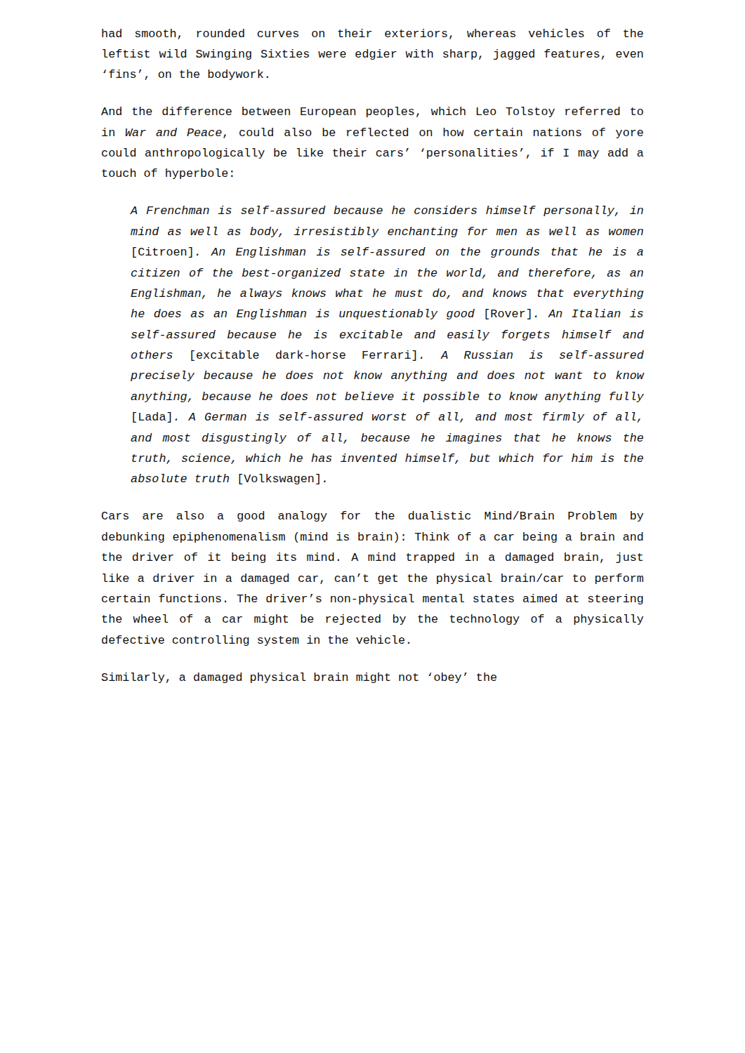had smooth, rounded curves on their exteriors, whereas vehicles of the leftist wild Swinging Sixties were edgier with sharp, jagged features, even ‘fins’, on the bodywork.
And the difference between European peoples, which Leo Tolstoy referred to in War and Peace, could also be reflected on how certain nations of yore could anthropologically be like their cars’ ‘personalities’, if I may add a touch of hyperbole:
A Frenchman is self-assured because he considers himself personally, in mind as well as body, irresistibly enchanting for men as well as women [Citroen]. An Englishman is self-assured on the grounds that he is a citizen of the best-organized state in the world, and therefore, as an Englishman, he always knows what he must do, and knows that everything he does as an Englishman is unquestionably good [Rover]. An Italian is self-assured because he is excitable and easily forgets himself and others [excitable dark-horse Ferrari]. A Russian is self-assured precisely because he does not know anything and does not want to know anything, because he does not believe it possible to know anything fully [Lada]. A German is self-assured worst of all, and most firmly of all, and most disgustingly of all, because he imagines that he knows the truth, science, which he has invented himself, but which for him is the absolute truth [Volkswagen].
Cars are also a good analogy for the dualistic Mind/Brain Problem by debunking epiphenomenalism (mind is brain): Think of a car being a brain and the driver of it being its mind. A mind trapped in a damaged brain, just like a driver in a damaged car, can’t get the physical brain/car to perform certain functions. The driver’s non-physical mental states aimed at steering the wheel of a car might be rejected by the technology of a physically defective controlling system in the vehicle.
Similarly, a damaged physical brain might not ‘obey’ the